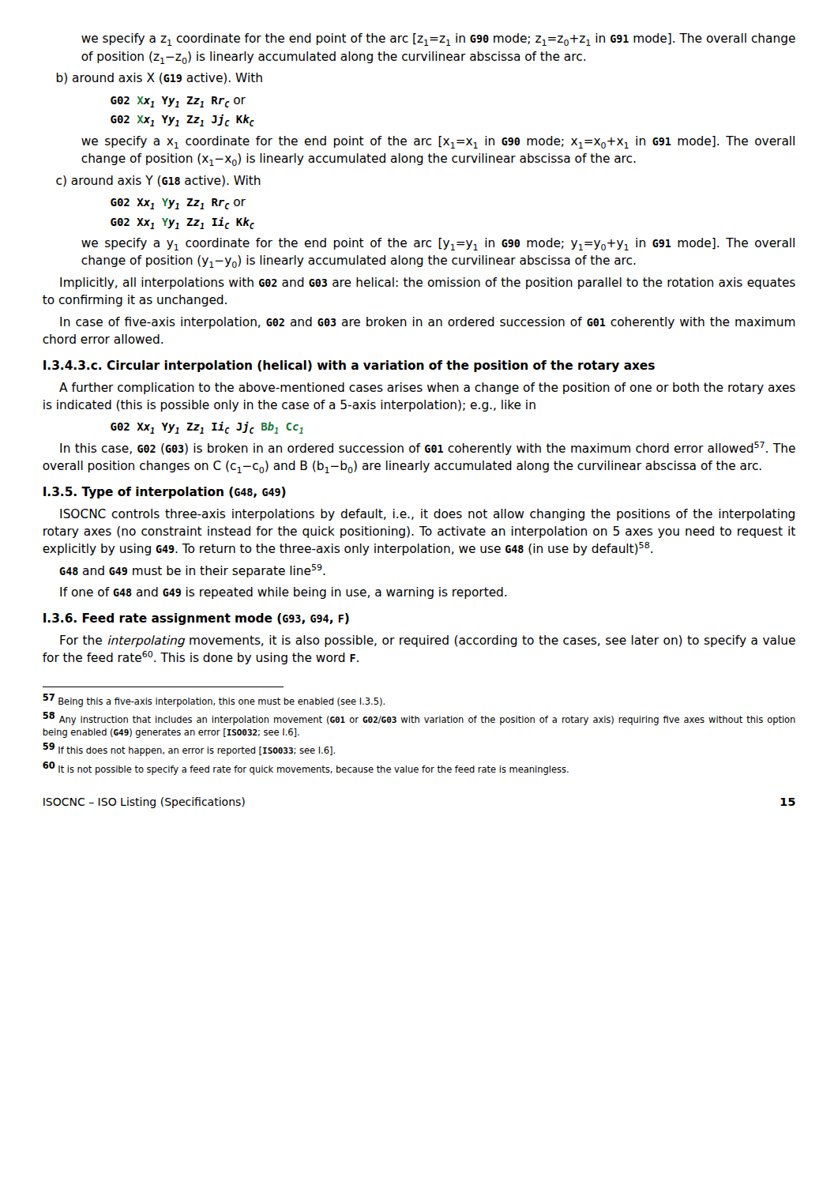we specify a z1 coordinate for the end point of the arc [z1=z1 in G90 mode; z1=z0+z1 in G91 mode]. The overall change of position (z1−z0) is linearly accumulated along the curvilinear abscissa of the arc.
b) around axis X (G19 active). With
G02 Xx1 Yy1 Zz1 RrC or
G02 Xx1 Yy1 Zz1 JjC KkC
we specify a x1 coordinate for the end point of the arc [x1=x1 in G90 mode; x1=x0+x1 in G91 mode]. The overall change of position (x1−x0) is linearly accumulated along the curvilinear abscissa of the arc.
c) around axis Y (G18 active). With
G02 Xx1 Yy1 Zz1 RrC or
G02 Xx1 Yy1 Zz1 IiC KkC
we specify a y1 coordinate for the end point of the arc [y1=y1 in G90 mode; y1=y0+y1 in G91 mode]. The overall change of position (y1−y0) is linearly accumulated along the curvilinear abscissa of the arc.
Implicitly, all interpolations with G02 and G03 are helical: the omission of the position parallel to the rotation axis equates to confirming it as unchanged.
In case of five-axis interpolation, G02 and G03 are broken in an ordered succession of G01 coherently with the maximum chord error allowed.
I.3.4.3.c. Circular interpolation (helical) with a variation of the position of the rotary axes
A further complication to the above-mentioned cases arises when a change of the position of one or both the rotary axes is indicated (this is possible only in the case of a 5-axis interpolation); e.g., like in
G02 Xx1 Yy1 Zz1 IiC JjC Bb1 Cc1
In this case, G02 (G03) is broken in an ordered succession of G01 coherently with the maximum chord error allowed57. The overall position changes on C (c1−c0) and B (b1−b0) are linearly accumulated along the curvilinear abscissa of the arc.
I.3.5. Type of interpolation (G48, G49)
ISOCNC controls three-axis interpolations by default, i.e., it does not allow changing the positions of the interpolating rotary axes (no constraint instead for the quick positioning). To activate an interpolation on 5 axes you need to request it explicitly by using G49. To return to the three-axis only interpolation, we use G48 (in use by default)58.
G48 and G49 must be in their separate line59.
If one of G48 and G49 is repeated while being in use, a warning is reported.
I.3.6. Feed rate assignment mode (G93, G94, F)
For the interpolating movements, it is also possible, or required (according to the cases, see later on) to specify a value for the feed rate60. This is done by using the word F.
57 Being this a five-axis interpolation, this one must be enabled (see I.3.5).
58 Any instruction that includes an interpolation movement (G01 or G02/G03 with variation of the position of a rotary axis) requiring five axes without this option being enabled (G49) generates an error [ISO032; see I.6].
59 If this does not happen, an error is reported [ISO033; see I.6].
60 It is not possible to specify a feed rate for quick movements, because the value for the feed rate is meaningless.
ISOCNC – ISO Listing (Specifications) 15